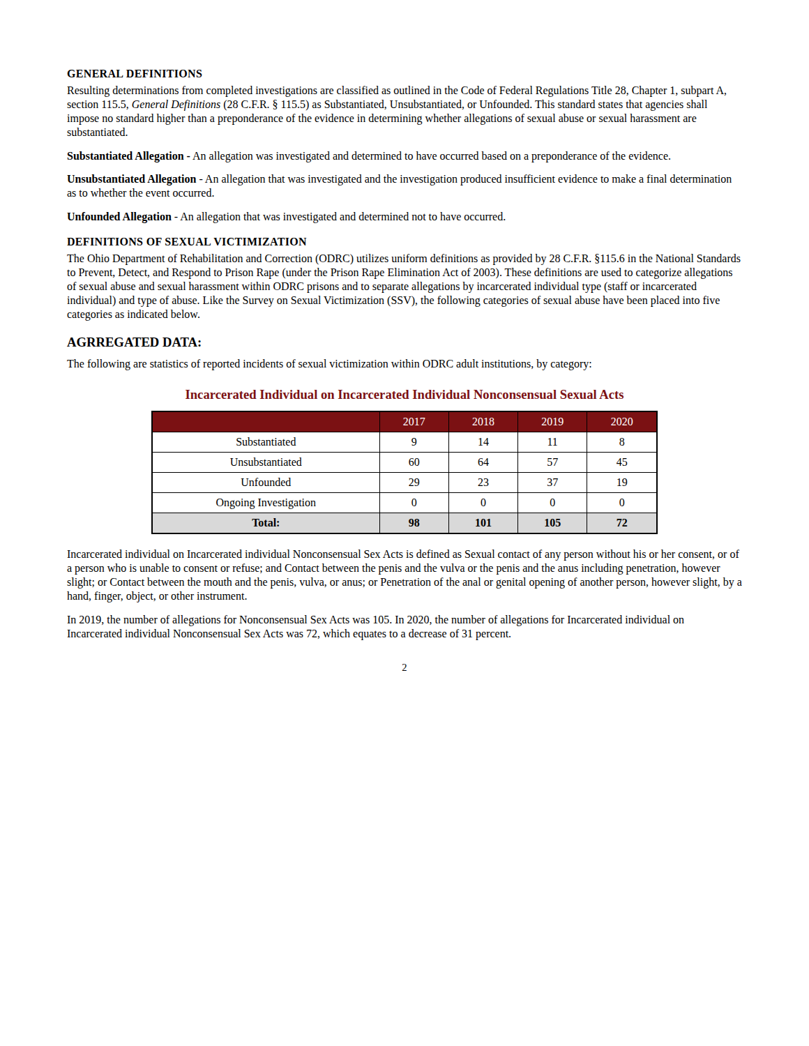GENERAL DEFINITIONS
Resulting determinations from completed investigations are classified as outlined in the Code of Federal Regulations Title 28, Chapter 1, subpart A, section 115.5, General Definitions (28 C.F.R. § 115.5) as Substantiated, Unsubstantiated, or Unfounded. This standard states that agencies shall impose no standard higher than a preponderance of the evidence in determining whether allegations of sexual abuse or sexual harassment are substantiated.
Substantiated Allegation - An allegation was investigated and determined to have occurred based on a preponderance of the evidence.
Unsubstantiated Allegation - An allegation that was investigated and the investigation produced insufficient evidence to make a final determination as to whether the event occurred.
Unfounded Allegation - An allegation that was investigated and determined not to have occurred.
DEFINITIONS OF SEXUAL VICTIMIZATION
The Ohio Department of Rehabilitation and Correction (ODRC) utilizes uniform definitions as provided by 28 C.F.R. §115.6 in the National Standards to Prevent, Detect, and Respond to Prison Rape (under the Prison Rape Elimination Act of 2003). These definitions are used to categorize allegations of sexual abuse and sexual harassment within ODRC prisons and to separate allegations by incarcerated individual type (staff or incarcerated individual) and type of abuse. Like the Survey on Sexual Victimization (SSV), the following categories of sexual abuse have been placed into five categories as indicated below.
AGRREGATED DATA:
The following are statistics of reported incidents of sexual victimization within ODRC adult institutions, by category:
Incarcerated Individual on Incarcerated Individual Nonconsensual Sexual Acts
| | 2017 | 2018 | 2019 | 2020 |
| --- | --- | --- | --- | --- |
| Substantiated | 9 | 14 | 11 | 8 |
| Unsubstantiated | 60 | 64 | 57 | 45 |
| Unfounded | 29 | 23 | 37 | 19 |
| Ongoing Investigation | 0 | 0 | 0 | 0 |
| Total: | 98 | 101 | 105 | 72 |
Incarcerated individual on Incarcerated individual Nonconsensual Sex Acts is defined as Sexual contact of any person without his or her consent, or of a person who is unable to consent or refuse; and Contact between the penis and the vulva or the penis and the anus including penetration, however slight; or Contact between the mouth and the penis, vulva, or anus; or Penetration of the anal or genital opening of another person, however slight, by a hand, finger, object, or other instrument.
In 2019, the number of allegations for Nonconsensual Sex Acts was 105. In 2020, the number of allegations for Incarcerated individual on Incarcerated individual Nonconsensual Sex Acts was 72, which equates to a decrease of 31 percent.
2